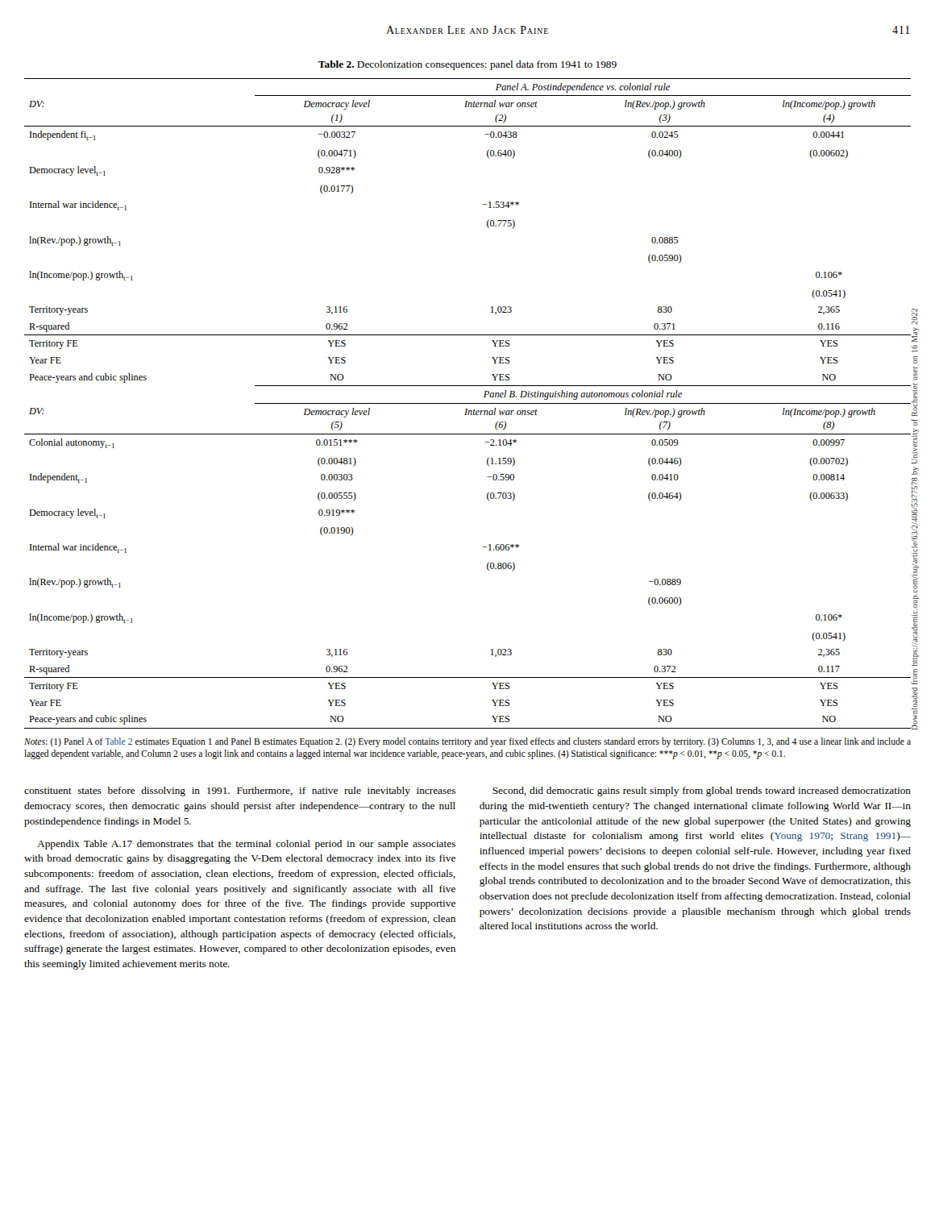Alexander Lee and Jack Paine
411
Table 2. Decolonization consequences: panel data from 1941 to 1989
| | Panel A. Postindependence vs. colonial rule |
| DV: | Democracy level (1) | Internal war onset (2) | ln(Rev./pop.) growth (3) | ln(Income/pop.) growth (4) |
| Independent fi t−1 | −0.00327 | −0.0438 | 0.0245 | 0.00441 |
| | (0.00471) | (0.640) | (0.0400) | (0.00602) |
| Democracy level t−1 | 0.928*** | | | |
| | (0.0177) | | | |
| Internal war incidence t−1 | | −1.534** | | |
| | | (0.775) | | |
| ln(Rev./pop.) growth t−1 | | | 0.0885 | |
| | | | (0.0590) | |
| ln(Income/pop.) growth t−1 | | | | 0.106* |
| | | | | (0.0541) |
| Territory-years | 3,116 | 1,023 | 830 | 2,365 |
| R-squared | 0.962 | | 0.371 | 0.116 |
| Territory FE | YES | YES | YES | YES |
| Year FE | YES | YES | YES | YES |
| Peace-years and cubic splines | NO | YES | NO | NO |
| | Panel B. Distinguishing autonomous colonial rule |
| DV: | Democracy level (5) | Internal war onset (6) | ln(Rev./pop.) growth (7) | ln(Income/pop.) growth (8) |
| Colonial autonomy t−1 | 0.0151*** | −2.104* | 0.0509 | 0.00997 |
| | (0.00481) | (1.159) | (0.0446) | (0.00702) |
| Independent t−1 | 0.00303 | −0.590 | 0.0410 | 0.00814 |
| | (0.00555) | (0.703) | (0.0464) | (0.00633) |
| Democracy level t−1 | 0.919*** | | | |
| | (0.0190) | | | |
| Internal war incidence t−1 | | −1.606** | | |
| | | (0.806) | | |
| ln(Rev./pop.) growth t−1 | | | −0.0889 | |
| | | | (0.0600) | |
| ln(Income/pop.) growth t−1 | | | | 0.106* |
| | | | | (0.0541) |
| Territory-years | 3,116 | 1,023 | 830 | 2,365 |
| R-squared | 0.962 | | 0.372 | 0.117 |
| Territory FE | YES | YES | YES | YES |
| Year FE | YES | YES | YES | YES |
| Peace-years and cubic splines | NO | YES | NO | NO |
Notes: (1) Panel A of Table 2 estimates Equation 1 and Panel B estimates Equation 2. (2) Every model contains territory and year fixed effects and clusters standard errors by territory. (3) Columns 1, 3, and 4 use a linear link and include a lagged dependent variable, and Column 2 uses a logit link and contains a lagged internal war incidence variable, peace-years, and cubic splines. (4) Statistical significance: ***p < 0.01, **p < 0.05, *p < 0.1.
constituent states before dissolving in 1991. Furthermore, if native rule inevitably increases democracy scores, then democratic gains should persist after independence—contrary to the null postindependence findings in Model 5.
Appendix Table A.17 demonstrates that the terminal colonial period in our sample associates with broad democratic gains by disaggregating the V-Dem electoral democracy index into its five subcomponents: freedom of association, clean elections, freedom of expression, elected officials, and suffrage. The last five colonial years positively and significantly associate with all five measures, and colonial autonomy does for three of the five. The findings provide supportive evidence that decolonization enabled important contestation reforms (freedom of expression, clean elections, freedom of association), although participation aspects of democracy (elected officials, suffrage) generate the largest estimates. However, compared to other decolonization episodes, even this seemingly limited achievement merits note.
Second, did democratic gains result simply from global trends toward increased democratization during the mid-twentieth century? The changed international climate following World War II—in particular the anticolonial attitude of the new global superpower (the United States) and growing intellectual distaste for colonialism among first world elites (Young 1970; Strang 1991)—influenced imperial powers’ decisions to deepen colonial self-rule. However, including year fixed effects in the model ensures that such global trends do not drive the findings. Furthermore, although global trends contributed to decolonization and to the broader Second Wave of democratization, this observation does not preclude decolonization itself from affecting democratization. Instead, colonial powers’ decolonization decisions provide a plausible mechanism through which global trends altered local institutions across the world.
Downloaded from https://academic.oup.com/isq/article/63/2/406/5377578 by University of Rochester user on 16 May 2022